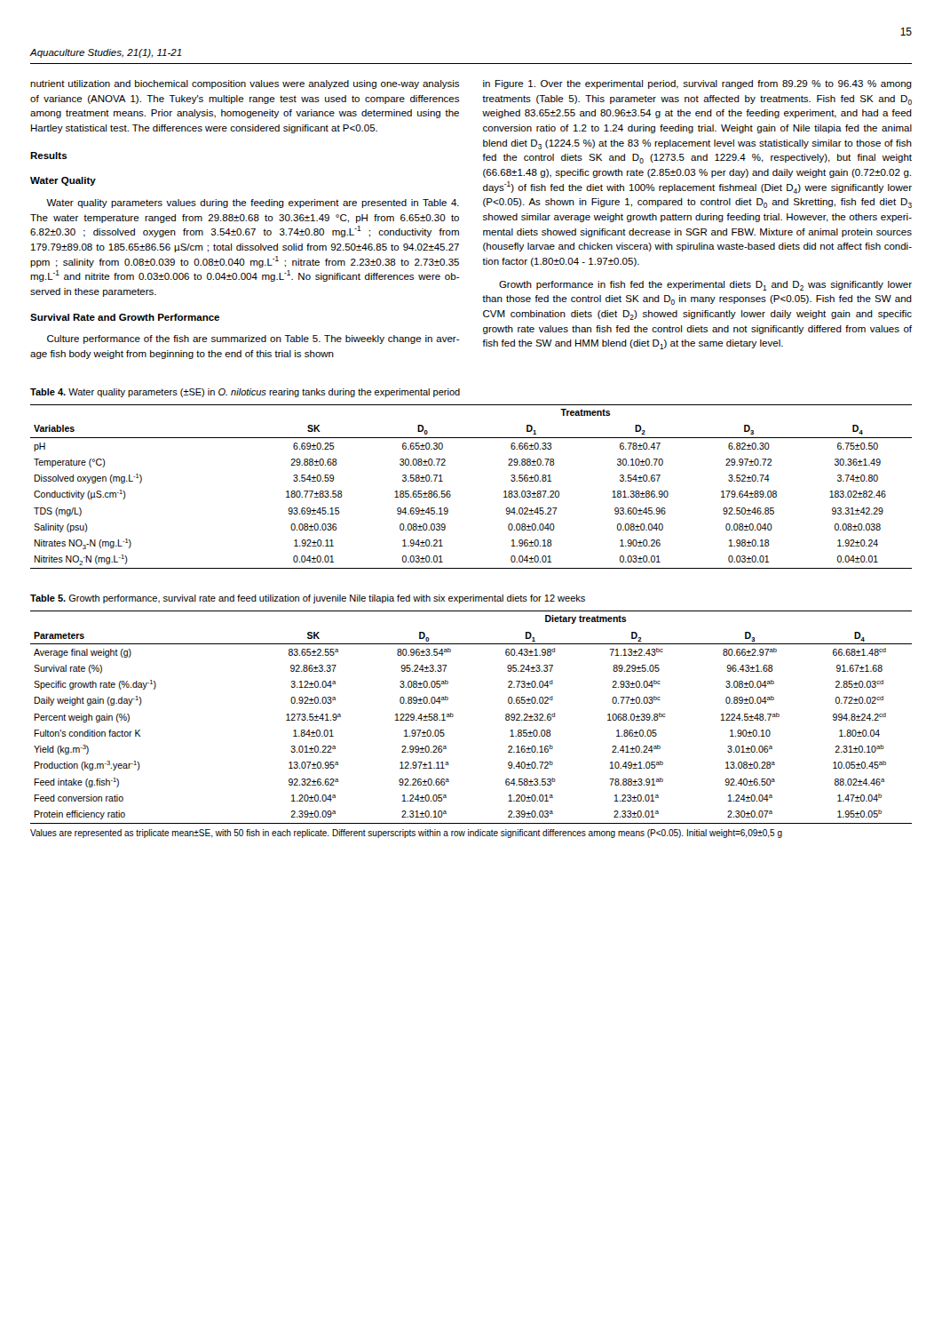15
Aquaculture Studies, 21(1), 11-21
nutrient utilization and biochemical composition values were analyzed using one-way analysis of variance (ANOVA 1). The Tukey's multiple range test was used to compare differences among treatment means. Prior analysis, homogeneity of variance was determined using the Hartley statistical test. The differences were considered significant at P<0.05.
Results
Water Quality
Water quality parameters values during the feeding experiment are presented in Table 4. The water temperature ranged from 29.88±0.68 to 30.36±1.49 °C, pH from 6.65±0.30 to 6.82±0.30 ; dissolved oxygen from 3.54±0.67 to 3.74±0.80 mg.L-1 ; conductivity from 179.79±89.08 to 185.65±86.56 µS/cm ; total dissolved solid from 92.50±46.85 to 94.02±45.27 ppm ; salinity from 0.08±0.039 to 0.08±0.040 mg.L-1 ; nitrate from 2.23±0.38 to 2.73±0.35 mg.L-1 and nitrite from 0.03±0.006 to 0.04±0.004 mg.L-1. No significant differences were observed in these parameters.
Survival Rate and Growth Performance
Culture performance of the fish are summarized on Table 5. The biweekly change in average fish body weight from beginning to the end of this trial is shown
in Figure 1. Over the experimental period, survival ranged from 89.29 % to 96.43 % among treatments (Table 5). This parameter was not affected by treatments. Fish fed SK and D0 weighed 83.65±2.55 and 80.96±3.54 g at the end of the feeding experiment, and had a feed conversion ratio of 1.2 to 1.24 during feeding trial. Weight gain of Nile tilapia fed the animal blend diet D3 (1224.5 %) at the 83 % replacement level was statistically similar to those of fish fed the control diets SK and D0 (1273.5 and 1229.4 %, respectively), but final weight (66.68±1.48 g), specific growth rate (2.85±0.03 % per day) and daily weight gain (0.72±0.02 g. days-1) of fish fed the diet with 100% replacement fishmeal (Diet D4) were significantly lower (P<0.05). As shown in Figure 1, compared to control diet D0 and Skretting, fish fed diet D3 showed similar average weight growth pattern during feeding trial. However, the others experimental diets showed significant decrease in SGR and FBW. Mixture of animal protein sources (housefly larvae and chicken viscera) with spirulina waste-based diets did not affect fish condition factor (1.80±0.04 - 1.97±0.05).
Growth performance in fish fed the experimental diets D1 and D2 was significantly lower than those fed the control diet SK and D0 in many responses (P<0.05). Fish fed the SW and CVM combination diets (diet D2) showed significantly lower daily weight gain and specific growth rate values than fish fed the control diets and not significantly differed from values of fish fed the SW and HMM blend (diet D1) at the same dietary level.
Table 4. Water quality parameters (±SE) in O. niloticus rearing tanks during the experimental period
| | Treatments |
| --- | --- |
| Variables | SK | D 0 | D 1 | D 2 | D 3 | D 4 |
| pH | 6.69±0.25 | 6.65±0.30 | 6.66±0.33 | 6.78±0.47 | 6.82±0.30 | 6.75±0.50 |
| Temperature (°C) | 29.88±0.68 | 30.08±0.72 | 29.88±0.78 | 30.10±0.70 | 29.97±0.72 | 30.36±1.49 |
| Dissolved oxygen (mg.L -1 ) | 3.54±0.59 | 3.58±0.71 | 3.56±0.81 | 3.54±0.67 | 3.52±0.74 | 3.74±0.80 |
| Conductivity (µS.cm -1 ) | 180.77±83.58 | 185.65±86.56 | 183.03±87.20 | 181.38±86.90 | 179.64±89.08 | 183.02±82.46 |
| TDS (mg/L) | 93.69±45.15 | 94.69±45.19 | 94.02±45.27 | 93.60±45.96 | 92.50±46.85 | 93.31±42.29 |
| Salinity (psu) | 0.08±0.036 | 0.08±0.039 | 0.08±0.040 | 0.08±0.040 | 0.08±0.040 | 0.08±0.038 |
| Nitrates NO 3 -N (mg.L -1 ) | 1.92±0.11 | 1.94±0.21 | 1.96±0.18 | 1.90±0.26 | 1.98±0.18 | 1.92±0.24 |
| Nitrites NO 2 - N (mg.L -1 ) | 0.04±0.01 | 0.03±0.01 | 0.04±0.01 | 0.03±0.01 | 0.03±0.01 | 0.04±0.01 |
Table 5. Growth performance, survival rate and feed utilization of juvenile Nile tilapia fed with six experimental diets for 12 weeks
| | Dietary treatments |
| --- | --- |
| Parameters | SK | D 0 | D 1 | D 2 | D 3 | D 4 |
| Average final weight (g) | 83.65±2.55 a | 80.96±3.54 ab | 60.43±1.98 d | 71.13±2.43 bc | 80.66±2.97 ab | 66.68±1.48 cd |
| Survival rate (%) | 92.86±3.37 | 95.24±3.37 | 95.24±3.37 | 89.29±5.05 | 96.43±1.68 | 91.67±1.68 |
| Specific growth rate (%.day -1 ) | 3.12±0.04 a | 3.08±0.05 ab | 2.73±0.04 d | 2.93±0.04 bc | 3.08±0.04 ab | 2.85±0.03 cd |
| Daily weight gain (g.day -1 ) | 0.92±0.03 a | 0.89±0.04 ab | 0.65±0.02 d | 0.77±0.03 bc | 0.89±0.04 ab | 0.72±0.02 cd |
| Percent weigh gain (%) | 1273.5±41.9 a | 1229.4±58.1 ab | 892.2±32.6 d | 1068.0±39.8 bc | 1224.5±48.7 ab | 994.8±24.2 cd |
| Fulton's condition factor K | 1.84±0.01 | 1.97±0.05 | 1.85±0.08 | 1.86±0.05 | 1.90±0.10 | 1.80±0.04 |
| Yield (kg.m -3 ) | 3.01±0.22 a | 2.99±0.26 a | 2.16±0.16 b | 2.41±0.24 ab | 3.01±0.06 a | 2.31±0.10 ab |
| Production (kg.m -3 .year -1 ) | 13.07±0.95 a | 12.97±1.11 a | 9.40±0.72 b | 10.49±1.05 ab | 13.08±0.28 a | 10.05±0.45 ab |
| Feed intake (g.fish -1 ) | 92.32±6.62 a | 92.26±0.66 a | 64.58±3.53 b | 78.88±3.91 ab | 92.40±6.50 a | 88.02±4.46 a |
| Feed conversion ratio | 1.20±0.04 a | 1.24±0.05 a | 1.20±0.01 a | 1.23±0.01 a | 1.24±0.04 a | 1.47±0.04 b |
| Protein efficiency ratio | 2.39±0.09 a | 2.31±0.10 a | 2.39±0.03 a | 2.33±0.01 a | 2.30±0.07 a | 1.95±0.05 b |
Values are represented as triplicate mean±SE, with 50 fish in each replicate. Different superscripts within a row indicate significant differences among means (P<0.05). Initial weight=6,09±0,5 g